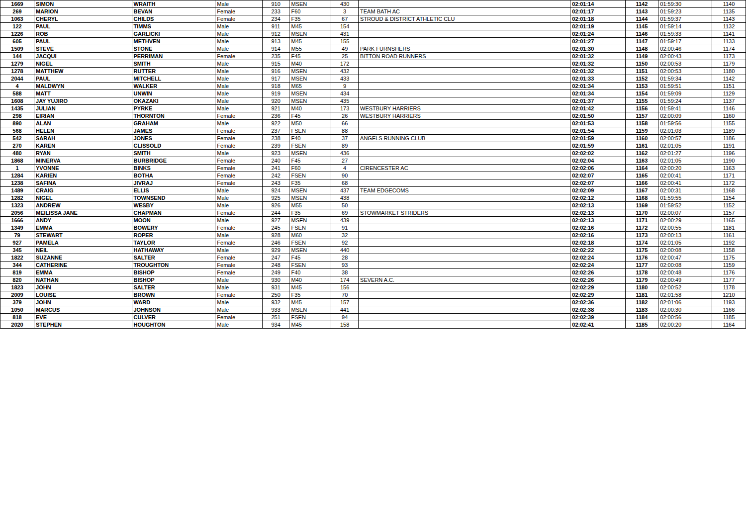| 1669 | SIMON | WRAITH | Male | 910 | MSEN | 430 | | 02:01:14 | 1142 | 01:59:30 | 1140 |
| 269 | MARION | BEVAN | Female | 233 | F60 | 3 | TEAM BATH AC | 02:01:17 | 1143 | 01:59:23 | 1135 |
| 1063 | CHERYL | CHILDS | Female | 234 | F35 | 67 | STROUD & DISTRICT ATHLETIC CLU | 02:01:18 | 1144 | 01:59:37 | 1143 |
| 122 | PAUL | TIMMS | Male | 911 | M45 | 154 | | 02:01:19 | 1145 | 01:59:14 | 1132 |
| 1226 | ROB | GARLICKI | Male | 912 | MSEN | 431 | | 02:01:24 | 1146 | 01:59:33 | 1141 |
| 605 | PAUL | METHVEN | Male | 913 | M45 | 155 | | 02:01:27 | 1147 | 01:59:17 | 1133 |
| 1509 | STEVE | STONE | Male | 914 | M55 | 49 | PARK FURNSHERS | 02:01:30 | 1148 | 02:00:46 | 1174 |
| 144 | JACQUI | PERRIMAN | Female | 235 | F45 | 25 | BITTON ROAD RUNNERS | 02:01:32 | 1149 | 02:00:43 | 1173 |
| 1279 | NIGEL | SMITH | Male | 915 | M40 | 172 | | 02:01:32 | 1150 | 02:00:53 | 1179 |
| 1278 | MATTHEW | RUTTER | Male | 916 | MSEN | 432 | | 02:01:32 | 1151 | 02:00:53 | 1180 |
| 2044 | PAUL | MITCHELL | Male | 917 | MSEN | 433 | | 02:01:33 | 1152 | 01:59:34 | 1142 |
| 4 | MALDWYN | WALKER | Male | 918 | M65 | 9 | | 02:01:34 | 1153 | 01:59:51 | 1151 |
| 588 | MATT | UNWIN | Male | 919 | MSEN | 434 | | 02:01:34 | 1154 | 01:59:09 | 1129 |
| 1608 | JAY YUJIRO | OKAZAKI | Male | 920 | MSEN | 435 | | 02:01:37 | 1155 | 01:59:24 | 1137 |
| 1435 | JULIAN | PYRKE | Male | 921 | M40 | 173 | WESTBURY HARRIERS | 02:01:42 | 1156 | 01:59:41 | 1146 |
| 298 | EIRIAN | THORNTON | Female | 236 | F45 | 26 | WESTBURY HARRIERS | 02:01:50 | 1157 | 02:00:09 | 1160 |
| 890 | ALAN | GRAHAM | Male | 922 | M50 | 66 | | 02:01:53 | 1158 | 01:59:56 | 1155 |
| 568 | HELEN | JAMES | Female | 237 | FSEN | 88 | | 02:01:54 | 1159 | 02:01:03 | 1189 |
| 542 | SARAH | JONES | Female | 238 | F40 | 37 | ANGELS RUNNING CLUB | 02:01:59 | 1160 | 02:00:57 | 1186 |
| 270 | KAREN | CLISSOLD | Female | 239 | FSEN | 89 | | 02:01:59 | 1161 | 02:01:05 | 1191 |
| 480 | RYAN | SMITH | Male | 923 | MSEN | 436 | | 02:02:02 | 1162 | 02:01:27 | 1196 |
| 1868 | MINERVA | BURBRIDGE | Female | 240 | F45 | 27 | | 02:02:04 | 1163 | 02:01:05 | 1190 |
| 1 | YVONNE | BINKS | Female | 241 | F60 | 4 | CIRENCESTER AC | 02:02:06 | 1164 | 02:00:20 | 1163 |
| 1284 | KARIEN | BOTHA | Female | 242 | FSEN | 90 | | 02:02:07 | 1165 | 02:00:41 | 1171 |
| 1238 | SAFINA | JIVRAJ | Female | 243 | F35 | 68 | | 02:02:07 | 1166 | 02:00:41 | 1172 |
| 1489 | CRAIG | ELLIS | Male | 924 | MSEN | 437 | TEAM EDGECOMS | 02:02:09 | 1167 | 02:00:31 | 1168 |
| 1282 | NIGEL | TOWNSEND | Male | 925 | MSEN | 438 | | 02:02:12 | 1168 | 01:59:55 | 1154 |
| 1323 | ANDREW | WESBY | Male | 926 | M55 | 50 | | 02:02:13 | 1169 | 01:59:52 | 1152 |
| 2056 | MEILISSA JANE | CHAPMAN | Female | 244 | F35 | 69 | STOWMARKET STRIDERS | 02:02:13 | 1170 | 02:00:07 | 1157 |
| 1666 | ANDY | MOON | Male | 927 | MSEN | 439 | | 02:02:13 | 1171 | 02:00:29 | 1165 |
| 1349 | EMMA | BOWERY | Female | 245 | FSEN | 91 | | 02:02:16 | 1172 | 02:00:55 | 1181 |
| 79 | STEWART | ROPER | Male | 928 | M60 | 32 | | 02:02:16 | 1173 | 02:00:13 | 1161 |
| 927 | PAMELA | TAYLOR | Female | 246 | FSEN | 92 | | 02:02:18 | 1174 | 02:01:05 | 1192 |
| 345 | NEIL | HATHAWAY | Male | 929 | MSEN | 440 | | 02:02:22 | 1175 | 02:00:08 | 1158 |
| 1822 | SUZANNE | SALTER | Female | 247 | F45 | 28 | | 02:02:24 | 1176 | 02:00:47 | 1175 |
| 344 | CATHERINE | TROUGHTON | Female | 248 | FSEN | 93 | | 02:02:24 | 1177 | 02:00:08 | 1159 |
| 819 | EMMA | BISHOP | Female | 249 | F40 | 38 | | 02:02:26 | 1178 | 02:00:48 | 1176 |
| 820 | NATHAN | BISHOP | Male | 930 | M40 | 174 | SEVERN A.C. | 02:02:26 | 1179 | 02:00:49 | 1177 |
| 1823 | JOHN | SALTER | Male | 931 | M45 | 156 | | 02:02:29 | 1180 | 02:00:52 | 1178 |
| 2009 | LOUISE | BROWN | Female | 250 | F35 | 70 | | 02:02:29 | 1181 | 02:01:58 | 1210 |
| 379 | JOHN | WARD | Male | 932 | M45 | 157 | | 02:02:36 | 1182 | 02:01:06 | 1193 |
| 1050 | MARCUS | JOHNSON | Male | 933 | MSEN | 441 | | 02:02:38 | 1183 | 02:00:30 | 1166 |
| 818 | EVE | CULVER | Female | 251 | FSEN | 94 | | 02:02:39 | 1184 | 02:00:56 | 1185 |
| 2020 | STEPHEN | HOUGHTON | Male | 934 | M45 | 158 | | 02:02:41 | 1185 | 02:00:20 | 1164 |